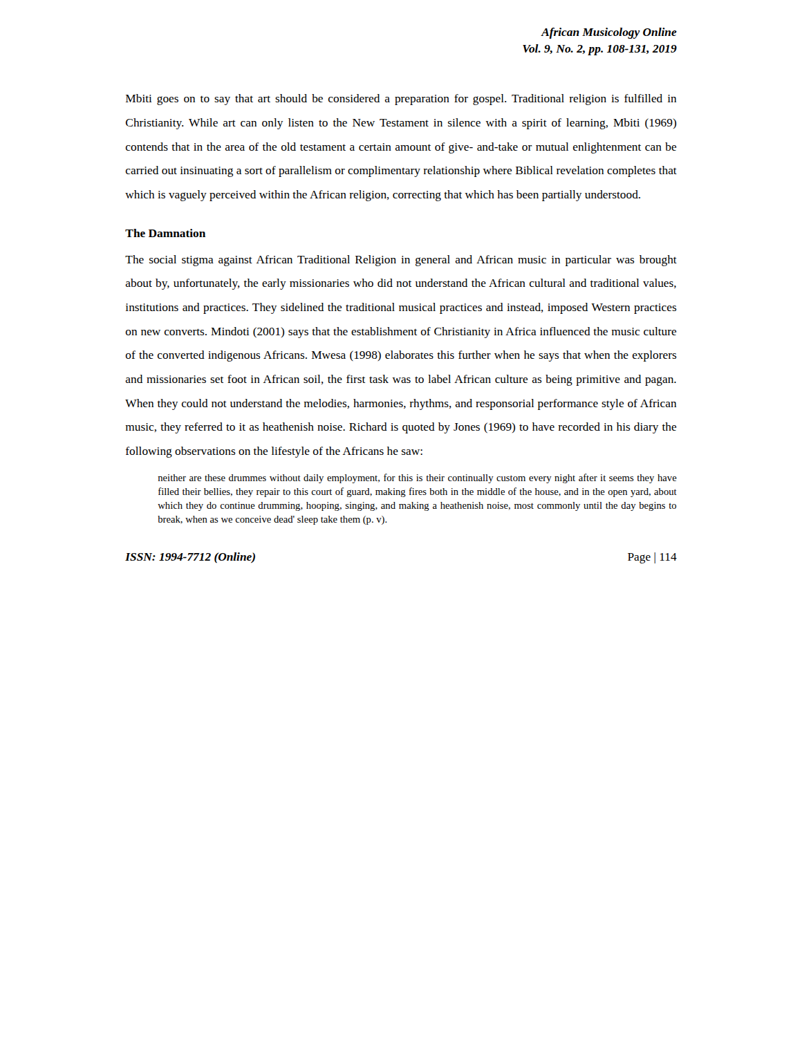African Musicology Online Vol. 9, No. 2, pp. 108-131, 2019
Mbiti goes on to say that art should be considered a preparation for gospel. Traditional religion is fulfilled in Christianity. While art can only listen to the New Testament in silence with a spirit of learning, Mbiti (1969) contends that in the area of the old testament a certain amount of give- and-take or mutual enlightenment can be carried out insinuating a sort of parallelism or complimentary relationship where Biblical revelation completes that which is vaguely perceived within the African religion, correcting that which has been partially understood.
The Damnation
The social stigma against African Traditional Religion in general and African music in particular was brought about by, unfortunately, the early missionaries who did not understand the African cultural and traditional values, institutions and practices. They sidelined the traditional musical practices and instead, imposed Western practices on new converts. Mindoti (2001) says that the establishment of Christianity in Africa influenced the music culture of the converted indigenous Africans. Mwesa (1998) elaborates this further when he says that when the explorers and missionaries set foot in African soil, the first task was to label African culture as being primitive and pagan. When they could not understand the melodies, harmonies, rhythms, and responsorial performance style of African music, they referred to it as heathenish noise. Richard is quoted by Jones (1969) to have recorded in his diary the following observations on the lifestyle of the Africans he saw:
neither are these drummes without daily employment, for this is their continually custom every night after it seems they have filled their bellies, they repair to this court of guard, making fires both in the middle of the house, and in the open yard, about which they do continue drumming, hooping, singing, and making a heathenish noise, most commonly until the day begins to break, when as we conceive dead' sleep take them (p. v).
ISSN: 1994-7712 (Online) Page | 114